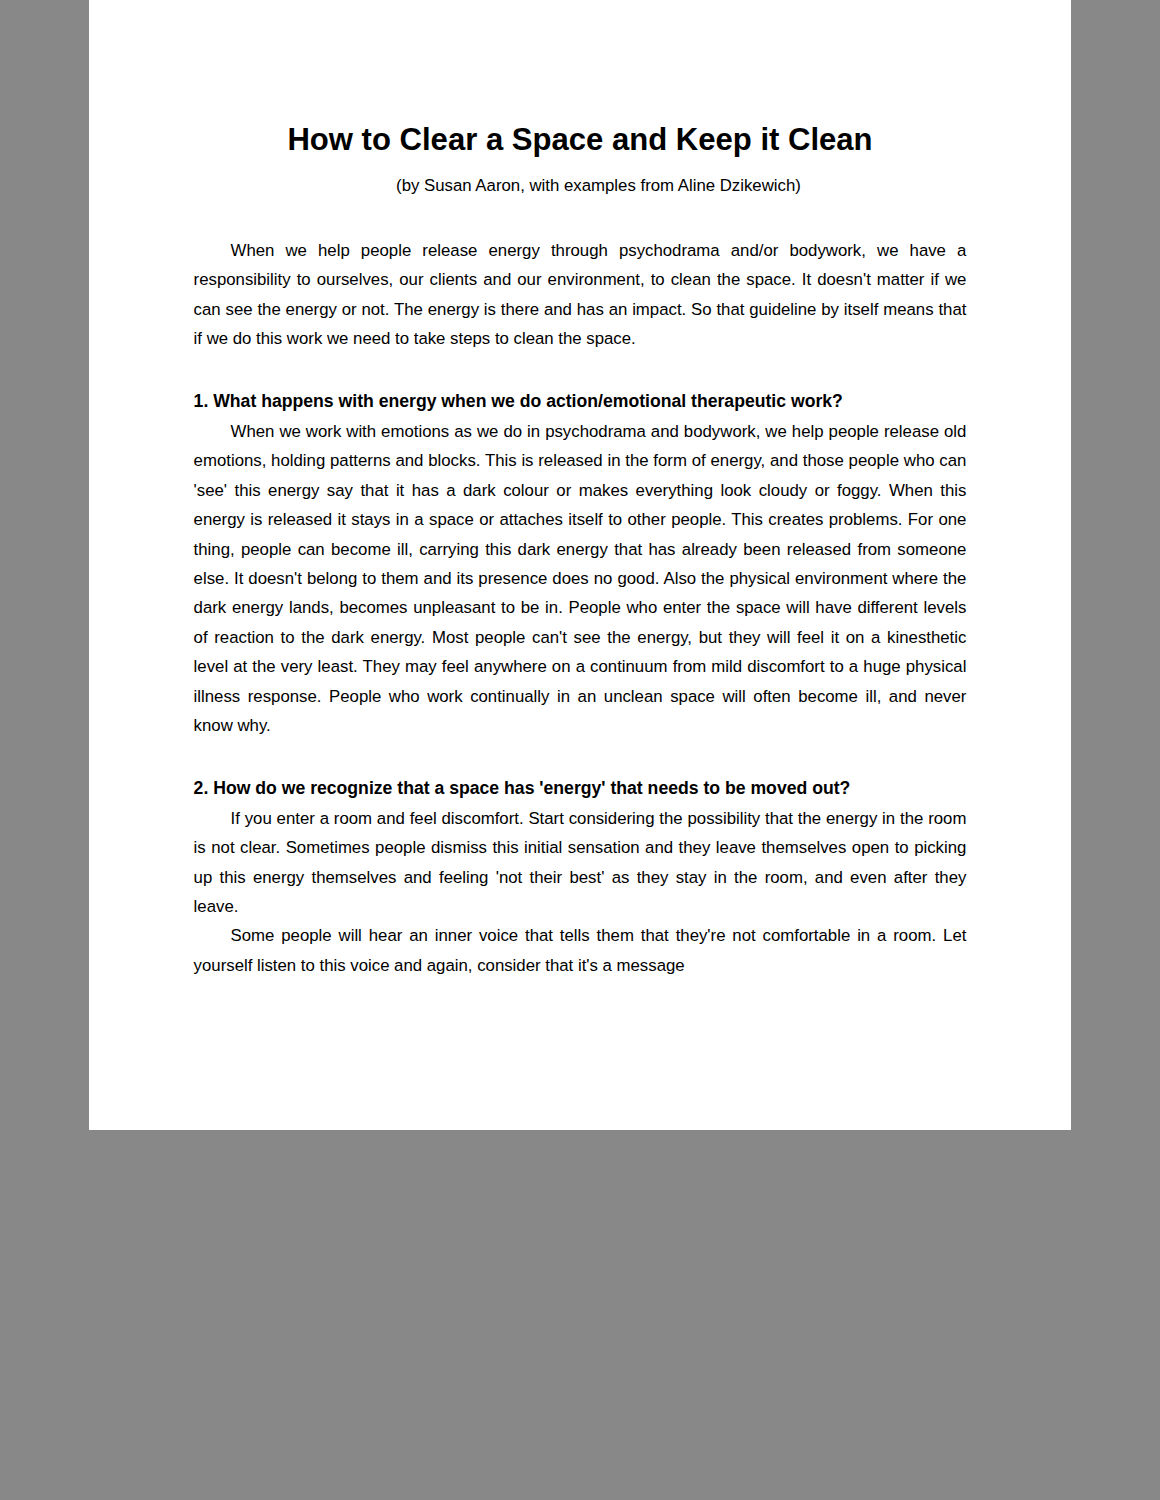How to Clear a Space and Keep it Clean
(by Susan Aaron, with examples from Aline Dzikewich)
When we help people release energy through psychodrama and/or bodywork, we have a responsibility to ourselves, our clients and our environment, to clean the space. It doesn't matter if we can see the energy or not. The energy is there and has an impact. So that guideline by itself means that if we do this work we need to take steps to clean the space.
1. What happens with energy when we do action/emotional therapeutic work?
When we work with emotions as we do in psychodrama and bodywork, we help people release old emotions, holding patterns and blocks. This is released in the form of energy, and those people who can 'see' this energy say that it has a dark colour or makes everything look cloudy or foggy. When this energy is released it stays in a space or attaches itself to other people. This creates problems. For one thing, people can become ill, carrying this dark energy that has already been released from someone else. It doesn't belong to them and its presence does no good. Also the physical environment where the dark energy lands, becomes unpleasant to be in. People who enter the space will have different levels of reaction to the dark energy. Most people can't see the energy, but they will feel it on a kinesthetic level at the very least. They may feel anywhere on a continuum from mild discomfort to a huge physical illness response. People who work continually in an unclean space will often become ill, and never know why.
2. How do we recognize that a space has 'energy' that needs to be moved out?
If you enter a room and feel discomfort. Start considering the possibility that the energy in the room is not clear. Sometimes people dismiss this initial sensation and they leave themselves open to picking up this energy themselves and feeling 'not their best' as they stay in the room, and even after they leave.
Some people will hear an inner voice that tells them that they're not comfortable in a room. Let yourself listen to this voice and again, consider that it's a message